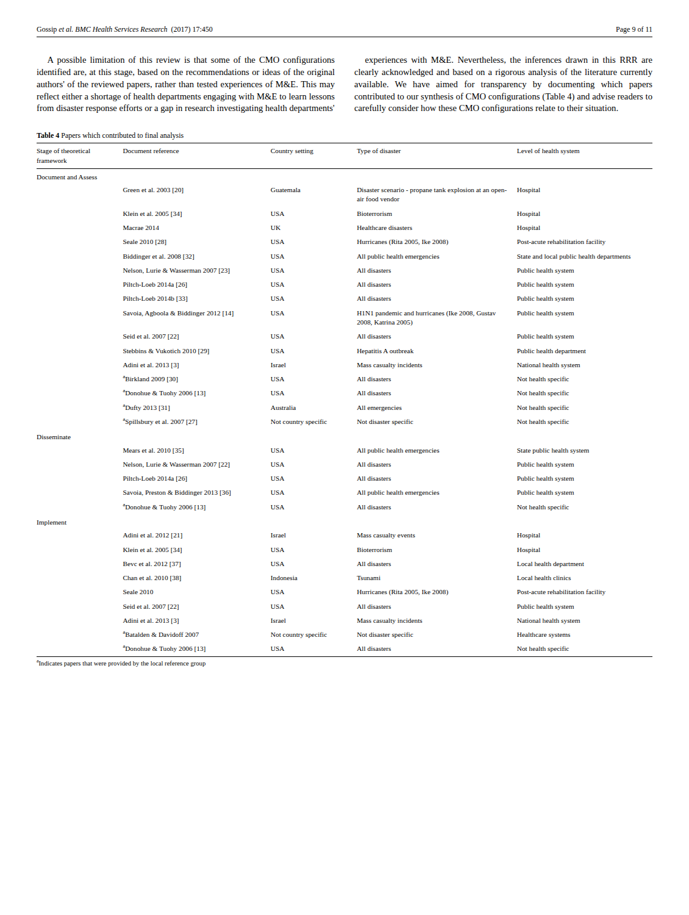Gossip et al. BMC Health Services Research (2017) 17:450
Page 9 of 11
A possible limitation of this review is that some of the CMO configurations identified are, at this stage, based on the recommendations or ideas of the original authors' of the reviewed papers, rather than tested experiences of M&E. This may reflect either a shortage of health departments engaging with M&E to learn lessons from disaster response efforts or a gap in research investigating health departments'
experiences with M&E. Nevertheless, the inferences drawn in this RRR are clearly acknowledged and based on a rigorous analysis of the literature currently available. We have aimed for transparency by documenting which papers contributed to our synthesis of CMO configurations (Table 4) and advise readers to carefully consider how these CMO configurations relate to their situation.
Table 4 Papers which contributed to final analysis
| Stage of theoretical framework | Document reference | Country setting | Type of disaster | Level of health system |
| --- | --- | --- | --- | --- |
| Document and Assess |
| | Green et al. 2003 [20] | Guatemala | Disaster scenario - propane tank explosion at an open-air food vendor | Hospital |
| | Klein et al. 2005 [34] | USA | Bioterrorism | Hospital |
| | Macrae 2014 | UK | Healthcare disasters | Hospital |
| | Seale 2010 [28] | USA | Hurricanes (Rita 2005, Ike 2008) | Post-acute rehabilitation facility |
| | Biddinger et al. 2008 [32] | USA | All public health emergencies | State and local public health departments |
| | Nelson, Lurie & Wasserman 2007 [23] | USA | All disasters | Public health system |
| | Piltch-Loeb 2014a [26] | USA | All disasters | Public health system |
| | Piltch-Loeb 2014b [33] | USA | All disasters | Public health system |
| | Savoia, Agboola & Biddinger 2012 [14] | USA | H1N1 pandemic and hurricanes (Ike 2008, Gustav 2008, Katrina 2005) | Public health system |
| | Seid et al. 2007 [22] | USA | All disasters | Public health system |
| | Stebbins & Vukotich 2010 [29] | USA | Hepatitis A outbreak | Public health department |
| | Adini et al. 2013 [3] | Israel | Mass casualty incidents | National health system |
| | a Birkland 2009 [30] | USA | All disasters | Not health specific |
| | a Donohue & Tuohy 2006 [13] | USA | All disasters | Not health specific |
| | a Dufty 2013 [31] | Australia | All emergencies | Not health specific |
| | a Spillsbury et al. 2007 [27] | Not country specific | Not disaster specific | Not health specific |
| Disseminate |
| | Mears et al. 2010 [35] | USA | All public health emergencies | State public health system |
| | Nelson, Lurie & Wasserman 2007 [22] | USA | All disasters | Public health system |
| | Piltch-Loeb 2014a [26] | USA | All disasters | Public health system |
| | Savoia, Preston & Biddinger 2013 [36] | USA | All public health emergencies | Public health system |
| | a Donohue & Tuohy 2006 [13] | USA | All disasters | Not health specific |
| Implement |
| | Adini et al. 2012 [21] | Israel | Mass casualty events | Hospital |
| | Klein et al. 2005 [34] | USA | Bioterrorism | Hospital |
| | Bevc et al. 2012 [37] | USA | All disasters | Local health department |
| | Chan et al. 2010 [38] | Indonesia | Tsunami | Local health clinics |
| | Seale 2010 | USA | Hurricanes (Rita 2005, Ike 2008) | Post-acute rehabilitation facility |
| | Seid et al. 2007 [22] | USA | All disasters | Public health system |
| | Adini et al. 2013 [3] | Israel | Mass casualty incidents | National health system |
| | a Batalden & Davidoff 2007 | Not country specific | Not disaster specific | Healthcare systems |
| | a Donohue & Tuohy 2006 [13] | USA | All disasters | Not health specific |
aIndicates papers that were provided by the local reference group